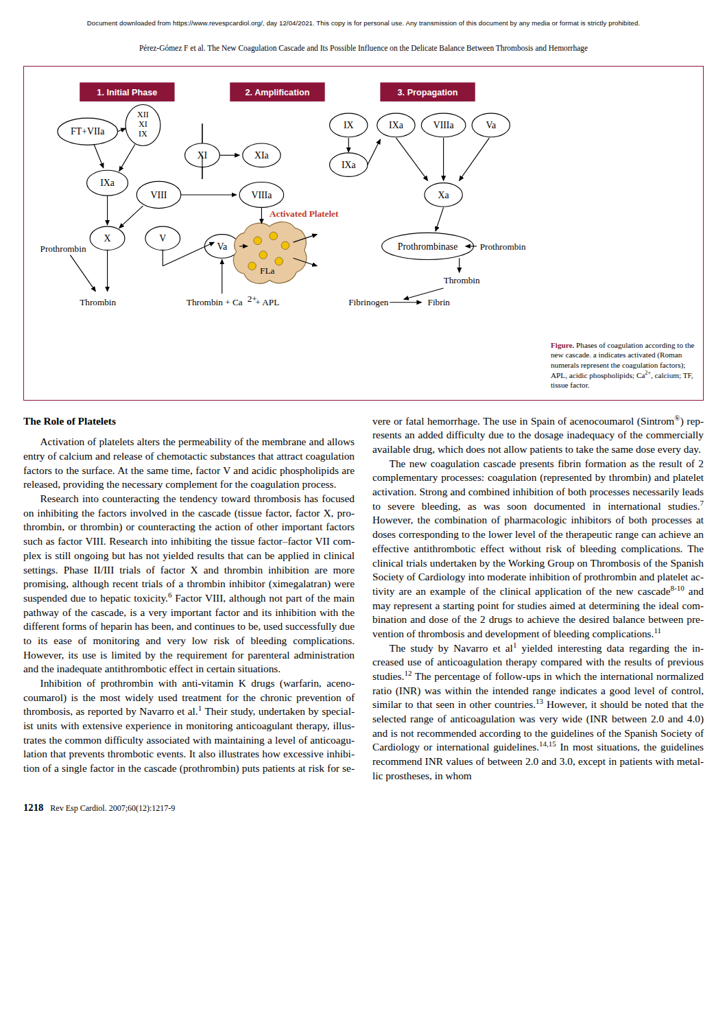Document downloaded from https://www.revespcardiol.org/, day 12/04/2021. This copy is for personal use. Any transmission of this document by any media or format is strictly prohibited.
Pérez-Gómez F et al. The New Coagulation Cascade and Its Possible Influence on the Delicate Balance Between Thrombosis and Hemorrhage
1. Initial Phase 2. Amplification 3. Propagation FT+VIIa XII XI IX IXa VIII X V Prothrombin Thrombin XI XIa VIIIa Va Thrombin + Ca 2+ + APL Activated Platelet FLa IX IXa IXa VIIIa Va Xa Prothrombinase Prothrombin Thrombin Fibrinogen Fibrin
Figure. Phases of coagulation according to the new cascade. a indicates activated (Roman numerals represent the coagulation factors); APL, acidic phospholipids; Ca2+, calcium; TF, tissue factor.
The Role of Platelets
Activation of platelets alters the permeability of the membrane and allows entry of calcium and release of chemotactic substances that attract coagulation factors to the surface. At the same time, factor V and acidic phospholipids are released, providing the necessary complement for the coagulation process.
Research into counteracting the tendency toward thrombosis has focused on inhibiting the factors involved in the cascade (tissue factor, factor X, prothrombin, or thrombin) or counteracting the action of other important factors such as factor VIII. Research into inhibiting the tissue factor–factor VII complex is still ongoing but has not yielded results that can be applied in clinical settings. Phase II/III trials of factor X and thrombin inhibition are more promising, although recent trials of a thrombin inhibitor (ximegalatran) were suspended due to hepatic toxicity.6 Factor VIII, although not part of the main pathway of the cascade, is a very important factor and its inhibition with the different forms of heparin has been, and continues to be, used successfully due to its ease of monitoring and very low risk of bleeding complications. However, its use is limited by the requirement for parenteral administration and the inadequate antithrombotic effect in certain situations.
Inhibition of prothrombin with anti-vitamin K drugs (warfarin, acenocoumarol) is the most widely used treatment for the chronic prevention of thrombosis, as reported by Navarro et al.1 Their study, undertaken by specialist units with extensive experience in monitoring anticoagulant therapy, illustrates the common difficulty associated with maintaining a level of anticoagulation that prevents thrombotic events. It also illustrates how excessive inhibition of a single factor in the cascade (prothrombin) puts patients at risk for severe or fatal hemorrhage. The use in Spain of acenocoumarol (Sintrom®) represents an added difficulty due to the dosage inadequacy of the commercially available drug, which does not allow patients to take the same dose every day.
The new coagulation cascade presents fibrin formation as the result of 2 complementary processes: coagulation (represented by thrombin) and platelet activation. Strong and combined inhibition of both processes necessarily leads to severe bleeding, as was soon documented in international studies.7 However, the combination of pharmacologic inhibitors of both processes at doses corresponding to the lower level of the therapeutic range can achieve an effective antithrombotic effect without risk of bleeding complications. The clinical trials undertaken by the Working Group on Thrombosis of the Spanish Society of Cardiology into moderate inhibition of prothrombin and platelet activity are an example of the clinical application of the new cascade8-10 and may represent a starting point for studies aimed at determining the ideal combination and dose of the 2 drugs to achieve the desired balance between prevention of thrombosis and development of bleeding complications.11
The study by Navarro et al1 yielded interesting data regarding the increased use of anticoagulation therapy compared with the results of previous studies.12 The percentage of follow-ups in which the international normalized ratio (INR) was within the intended range indicates a good level of control, similar to that seen in other countries.13 However, it should be noted that the selected range of anticoagulation was very wide (INR between 2.0 and 4.0) and is not recommended according to the guidelines of the Spanish Society of Cardiology or international guidelines.14,15 In most situations, the guidelines recommend INR values of between 2.0 and 3.0, except in patients with metallic prostheses, in whom
1218 Rev Esp Cardiol. 2007;60(12):1217-9